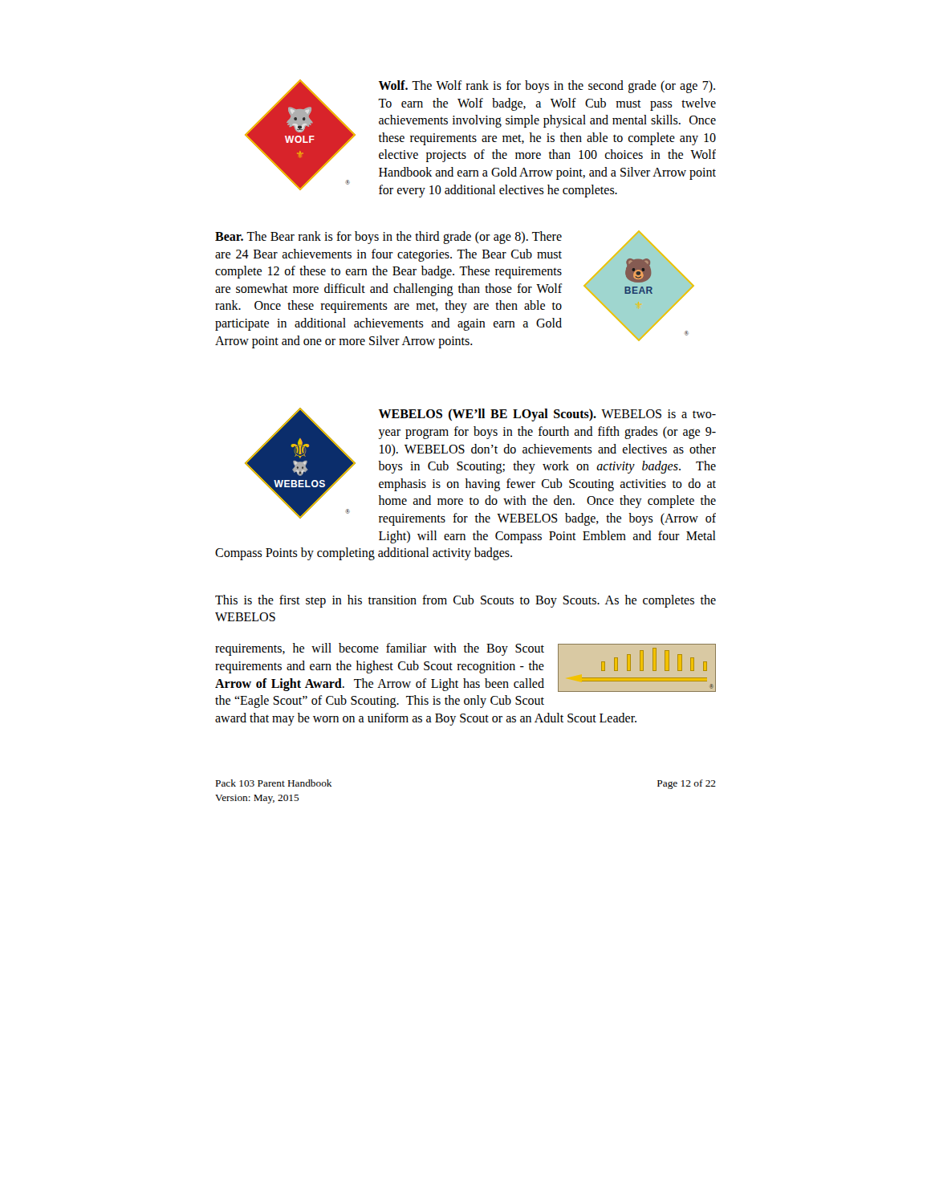🐺
WOLF
⚜
®
Wolf. The Wolf rank is for boys in the second grade (or age 7). To earn the Wolf badge, a Wolf Cub must pass twelve achievements involving simple physical and mental skills. Once these requirements are met, he is then able to complete any 10 elective projects of the more than 100 choices in the Wolf Handbook and earn a Gold Arrow point, and a Silver Arrow point for every 10 additional electives he completes.
🐻
BEAR
⚜
®
Bear. The Bear rank is for boys in the third grade (or age 8). There are 24 Bear achievements in four categories. The Bear Cub must complete 12 of these to earn the Bear badge. These requirements are somewhat more difficult and challenging than those for Wolf rank. Once these requirements are met, they are then able to participate in additional achievements and again earn a Gold Arrow point and one or more Silver Arrow points.
⚜
🐺
WEBELOS
®
WEBELOS (WE’ll BE LOyal Scouts). WEBELOS is a two-year program for boys in the fourth and fifth grades (or age 9-10). WEBELOS don’t do achievements and electives as other boys in Cub Scouting; they work on activity badges. The emphasis is on having fewer Cub Scouting activities to do at home and more to do with the den. Once they complete the requirements for the WEBELOS badge, the boys (Arrow of Light) will earn the Compass Point Emblem and four Metal Compass Points by completing additional activity badges.
This is the first step in his transition from Cub Scouts to Boy Scouts. As he completes the WEBELOS
®
requirements, he will become familiar with the Boy Scout requirements and earn the highest Cub Scout recognition - the Arrow of Light Award. The Arrow of Light has been called the “Eagle Scout” of Cub Scouting. This is the only Cub Scout award that may be worn on a uniform as a Boy Scout or as an Adult Scout Leader.
Pack 103 Parent Handbook
Version: May, 2015
Page 12 of 22